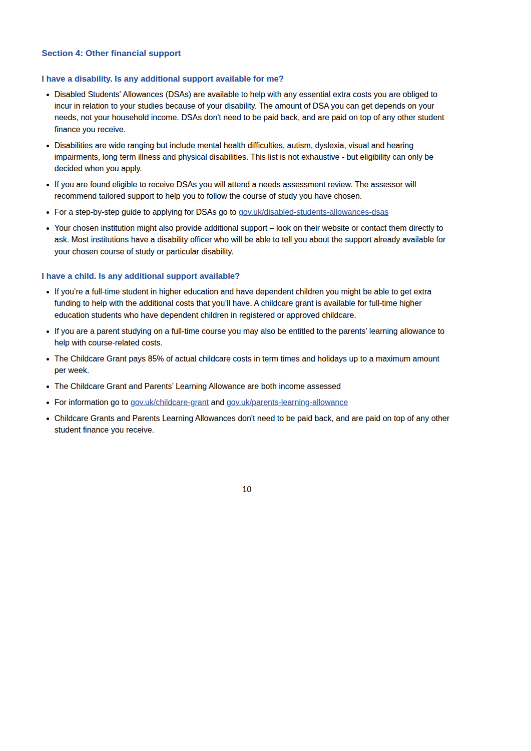Section 4: Other financial support
I have a disability. Is any additional support available for me?
Disabled Students' Allowances (DSAs) are available to help with any essential extra costs you are obliged to incur in relation to your studies because of your disability. The amount of DSA you can get depends on your needs, not your household income. DSAs don't need to be paid back, and are paid on top of any other student finance you receive.
Disabilities are wide ranging but include mental health difficulties, autism, dyslexia, visual and hearing impairments, long term illness and physical disabilities. This list is not exhaustive - but eligibility can only be decided when you apply.
If you are found eligible to receive DSAs you will attend a needs assessment review. The assessor will recommend tailored support to help you to follow the course of study you have chosen.
For a step-by-step guide to applying for DSAs go to gov.uk/disabled-students-allowances-dsas
Your chosen institution might also provide additional support – look on their website or contact them directly to ask. Most institutions have a disability officer who will be able to tell you about the support already available for your chosen course of study or particular disability.
I have a child. Is any additional support available?
If you’re a full-time student in higher education and have dependent children you might be able to get extra funding to help with the additional costs that you’ll have. A childcare grant is available for full-time higher education students who have dependent children in registered or approved childcare.
If you are a parent studying on a full-time course you may also be entitled to the parents’ learning allowance to help with course-related costs.
The Childcare Grant pays 85% of actual childcare costs in term times and holidays up to a maximum amount per week.
The Childcare Grant and Parents’ Learning Allowance are both income assessed
For information go to gov.uk/childcare-grant and gov.uk/parents-learning-allowance
Childcare Grants and Parents Learning Allowances don't need to be paid back, and are paid on top of any other student finance you receive.
10